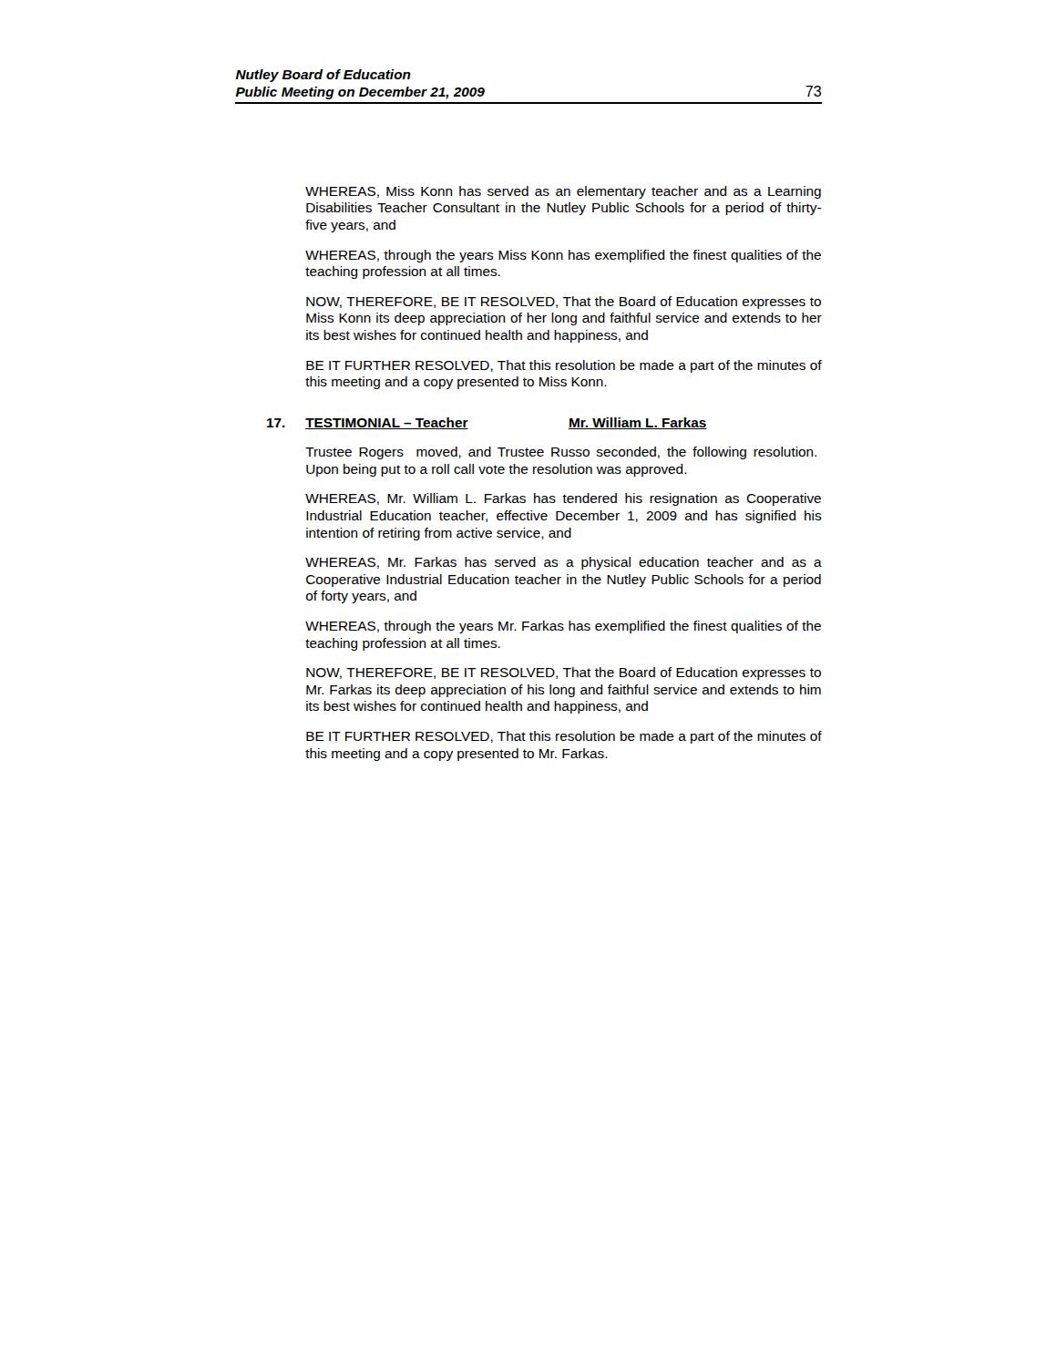Nutley Board of Education
Public Meeting on December 21, 2009
73
WHEREAS, Miss Konn has served as an elementary teacher and as a Learning Disabilities Teacher Consultant in the Nutley Public Schools for a period of thirty-five years, and
WHEREAS, through the years Miss Konn has exemplified the finest qualities of the teaching profession at all times.
NOW, THEREFORE, BE IT RESOLVED, That the Board of Education expresses to Miss Konn its deep appreciation of her long and faithful service and extends to her its best wishes for continued health and happiness, and
BE IT FURTHER RESOLVED, That this resolution be made a part of the minutes of this meeting and a copy presented to Miss Konn.
17. TESTIMONIAL – Teacher Mr. William L. Farkas
Trustee Rogers moved, and Trustee Russo seconded, the following resolution. Upon being put to a roll call vote the resolution was approved.
WHEREAS, Mr. William L. Farkas has tendered his resignation as Cooperative Industrial Education teacher, effective December 1, 2009 and has signified his intention of retiring from active service, and
WHEREAS, Mr. Farkas has served as a physical education teacher and as a Cooperative Industrial Education teacher in the Nutley Public Schools for a period of forty years, and
WHEREAS, through the years Mr. Farkas has exemplified the finest qualities of the teaching profession at all times.
NOW, THEREFORE, BE IT RESOLVED, That the Board of Education expresses to Mr. Farkas its deep appreciation of his long and faithful service and extends to him its best wishes for continued health and happiness, and
BE IT FURTHER RESOLVED, That this resolution be made a part of the minutes of this meeting and a copy presented to Mr. Farkas.